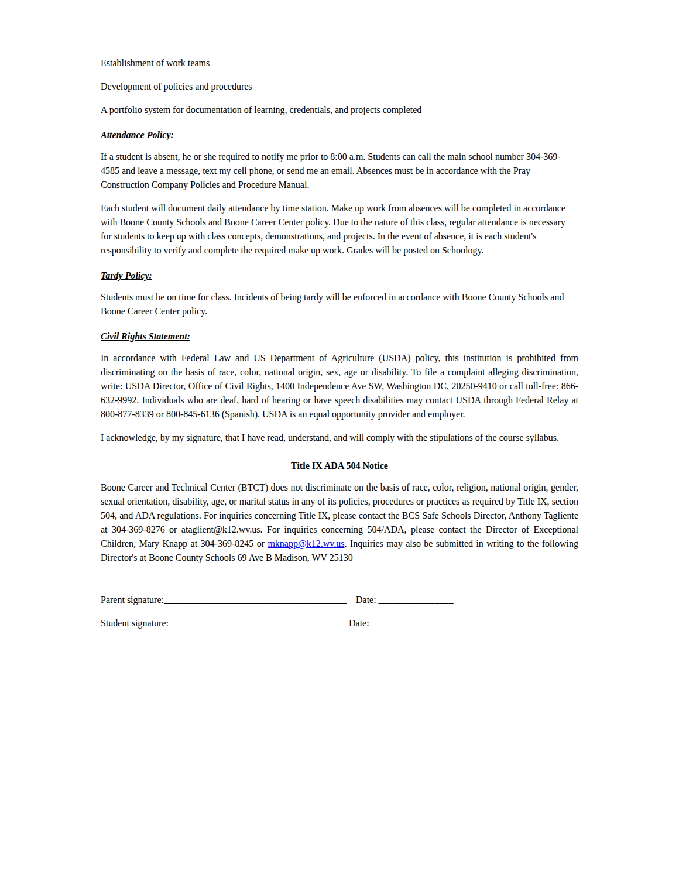Establishment of work teams
Development of policies and procedures
A portfolio system for documentation of learning, credentials, and projects completed
Attendance Policy:
If a student is absent, he or she required to notify me prior to 8:00 a.m. Students can call the main school number 304-369-4585 and leave a message, text my cell phone, or send me an email. Absences must be in accordance with the Pray Construction Company Policies and Procedure Manual.
Each student will document daily attendance by time station. Make up work from absences will be completed in accordance with Boone County Schools and Boone Career Center policy. Due to the nature of this class, regular attendance is necessary for students to keep up with class concepts, demonstrations, and projects. In the event of absence, it is each student's responsibility to verify and complete the required make up work. Grades will be posted on Schoology.
Tardy Policy:
Students must be on time for class. Incidents of being tardy will be enforced in accordance with Boone County Schools and Boone Career Center policy.
Civil Rights Statement:
In accordance with Federal Law and US Department of Agriculture (USDA) policy, this institution is prohibited from discriminating on the basis of race, color, national origin, sex, age or disability. To file a complaint alleging discrimination, write: USDA Director, Office of Civil Rights, 1400 Independence Ave SW, Washington DC, 20250-9410 or call toll-free: 866-632-9992. Individuals who are deaf, hard of hearing or have speech disabilities may contact USDA through Federal Relay at 800-877-8339 or 800-845-6136 (Spanish). USDA is an equal opportunity provider and employer.
I acknowledge, by my signature, that I have read, understand, and will comply with the stipulations of the course syllabus.
Title IX ADA 504 Notice
Boone Career and Technical Center (BTCT) does not discriminate on the basis of race, color, religion, national origin, gender, sexual orientation, disability, age, or marital status in any of its policies, procedures or practices as required by Title IX, section 504, and ADA regulations. For inquiries concerning Title IX, please contact the BCS Safe Schools Director, Anthony Tagliente at 304-369-8276 or ataglient@k12.wv.us. For inquiries concerning 504/ADA, please contact the Director of Exceptional Children, Mary Knapp at 304-369-8245 or mknapp@k12.wv.us. Inquiries may also be submitted in writing to the following Director's at Boone County Schools 69 Ave B Madison, WV 25130
Parent signature:_______________________________________ Date: ________________
Student signature: ____________________________________ Date: ________________